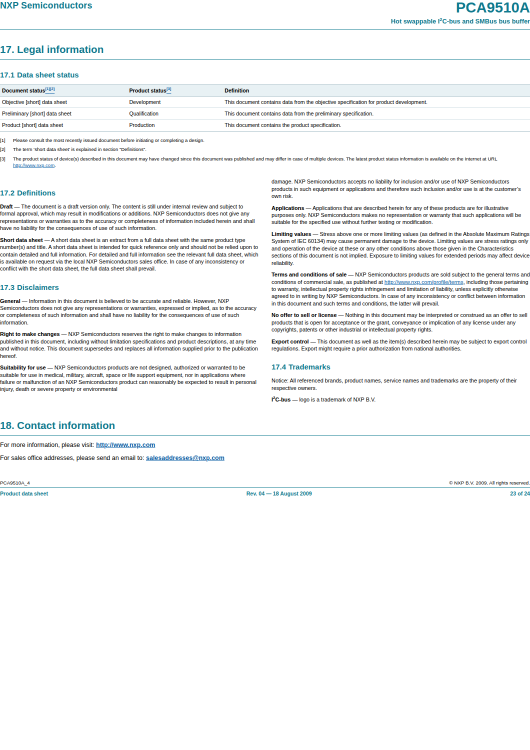NXP Semiconductors
PCA9510A
Hot swappable I2C-bus and SMBus bus buffer
17. Legal information
17.1 Data sheet status
| Document status [1] [2] | Product status [3] | Definition |
| --- | --- | --- |
| Objective [short] data sheet | Development | This document contains data from the objective specification for product development. |
| Preliminary [short] data sheet | Qualification | This document contains data from the preliminary specification. |
| Product [short] data sheet | Production | This document contains the product specification. |
[1] Please consult the most recently issued document before initiating or completing a design.
[2] The term ‘short data sheet’ is explained in section “Definitions”.
[3] The product status of device(s) described in this document may have changed since this document was published and may differ in case of multiple devices. The latest product status information is available on the Internet at URL http://www.nxp.com.
17.2 Definitions
Draft — The document is a draft version only. The content is still under internal review and subject to formal approval, which may result in modifications or additions. NXP Semiconductors does not give any representations or warranties as to the accuracy or completeness of information included herein and shall have no liability for the consequences of use of such information.
Short data sheet — A short data sheet is an extract from a full data sheet with the same product type number(s) and title. A short data sheet is intended for quick reference only and should not be relied upon to contain detailed and full information. For detailed and full information see the relevant full data sheet, which is available on request via the local NXP Semiconductors sales office. In case of any inconsistency or conflict with the short data sheet, the full data sheet shall prevail.
17.3 Disclaimers
General — Information in this document is believed to be accurate and reliable. However, NXP Semiconductors does not give any representations or warranties, expressed or implied, as to the accuracy or completeness of such information and shall have no liability for the consequences of use of such information.
Right to make changes — NXP Semiconductors reserves the right to make changes to information published in this document, including without limitation specifications and product descriptions, at any time and without notice. This document supersedes and replaces all information supplied prior to the publication hereof.
Suitability for use — NXP Semiconductors products are not designed, authorized or warranted to be suitable for use in medical, military, aircraft, space or life support equipment, nor in applications where failure or malfunction of an NXP Semiconductors product can reasonably be expected to result in personal injury, death or severe property or environmental
damage. NXP Semiconductors accepts no liability for inclusion and/or use of NXP Semiconductors products in such equipment or applications and therefore such inclusion and/or use is at the customer’s own risk.
Applications — Applications that are described herein for any of these products are for illustrative purposes only. NXP Semiconductors makes no representation or warranty that such applications will be suitable for the specified use without further testing or modification.
Limiting values — Stress above one or more limiting values (as defined in the Absolute Maximum Ratings System of IEC 60134) may cause permanent damage to the device. Limiting values are stress ratings only and operation of the device at these or any other conditions above those given in the Characteristics sections of this document is not implied. Exposure to limiting values for extended periods may affect device reliability.
Terms and conditions of sale — NXP Semiconductors products are sold subject to the general terms and conditions of commercial sale, as published at http://www.nxp.com/profile/terms, including those pertaining to warranty, intellectual property rights infringement and limitation of liability, unless explicitly otherwise agreed to in writing by NXP Semiconductors. In case of any inconsistency or conflict between information in this document and such terms and conditions, the latter will prevail.
No offer to sell or license — Nothing in this document may be interpreted or construed as an offer to sell products that is open for acceptance or the grant, conveyance or implication of any license under any copyrights, patents or other industrial or intellectual property rights.
Export control — This document as well as the item(s) described herein may be subject to export control regulations. Export might require a prior authorization from national authorities.
17.4 Trademarks
Notice: All referenced brands, product names, service names and trademarks are the property of their respective owners.
I2C-bus — logo is a trademark of NXP B.V.
18. Contact information
For more information, please visit: http://www.nxp.com
For sales office addresses, please send an email to: salesaddresses@nxp.com
PCA9510A_4 © NXP B.V. 2009. All rights reserved.
Product data sheet Rev. 04 — 18 August 2009 23 of 24